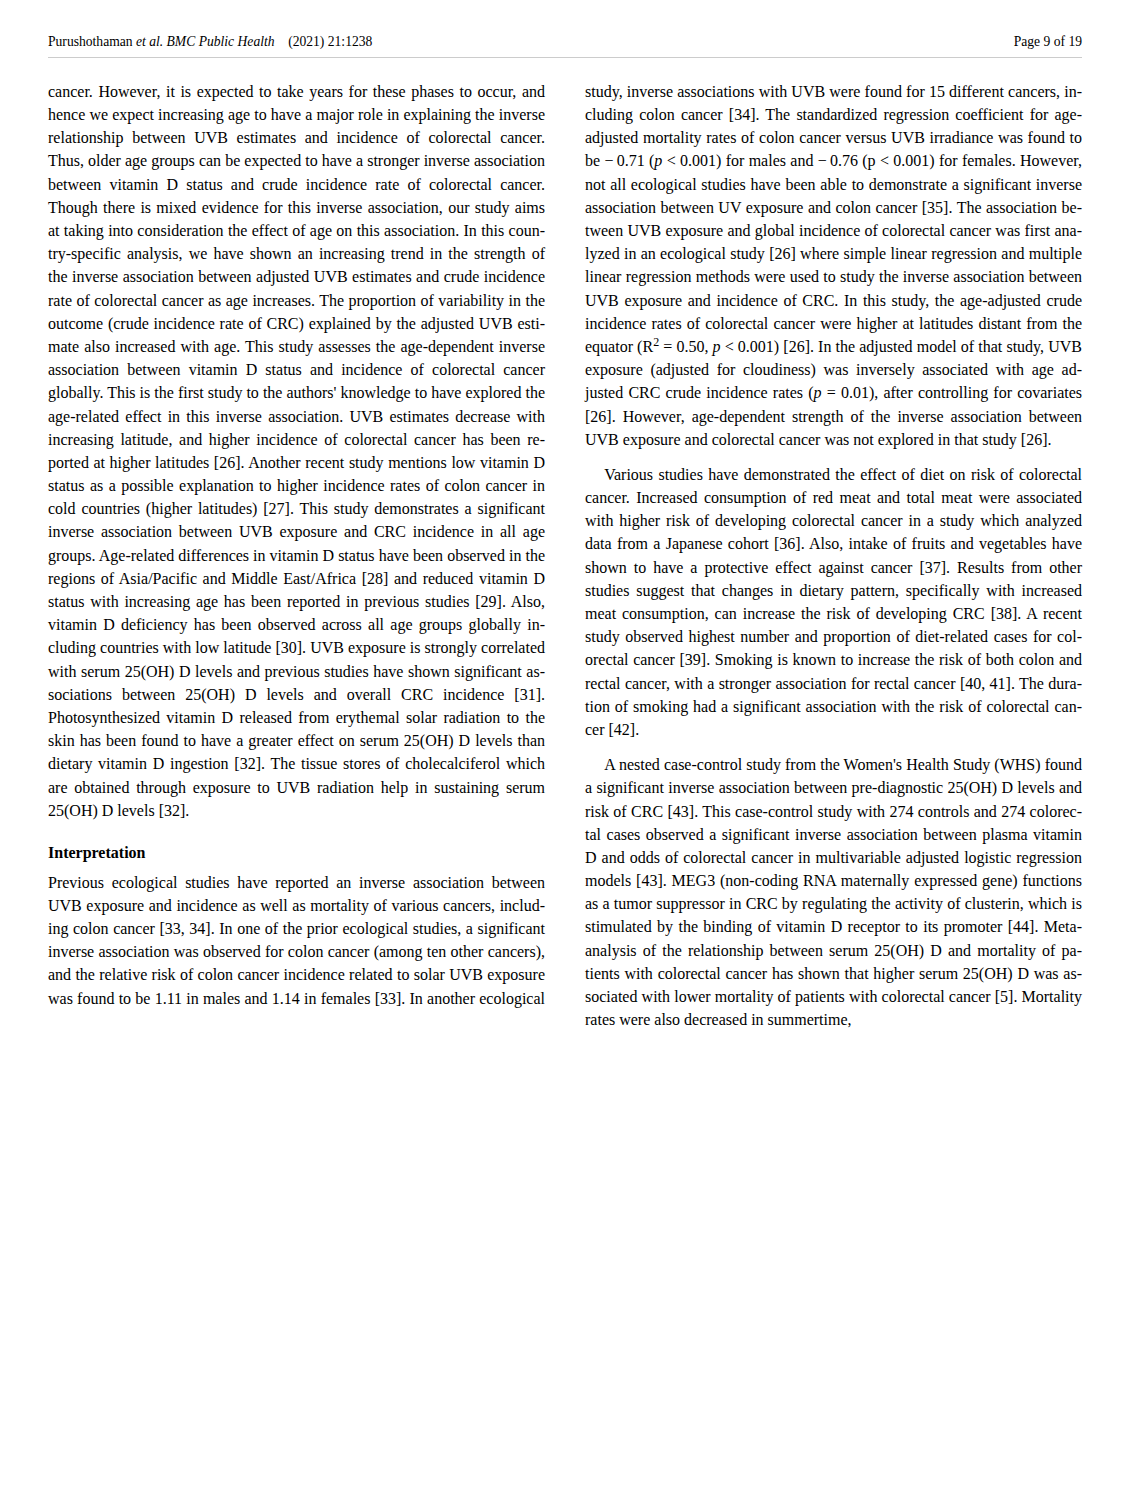Purushothaman et al. BMC Public Health (2021) 21:1238
Page 9 of 19
cancer. However, it is expected to take years for these phases to occur, and hence we expect increasing age to have a major role in explaining the inverse relationship between UVB estimates and incidence of colorectal cancer. Thus, older age groups can be expected to have a stronger inverse association between vitamin D status and crude incidence rate of colorectal cancer. Though there is mixed evidence for this inverse association, our study aims at taking into consideration the effect of age on this association. In this country-specific analysis, we have shown an increasing trend in the strength of the inverse association between adjusted UVB estimates and crude incidence rate of colorectal cancer as age increases. The proportion of variability in the outcome (crude incidence rate of CRC) explained by the adjusted UVB estimate also increased with age. This study assesses the age-dependent inverse association between vitamin D status and incidence of colorectal cancer globally. This is the first study to the authors' knowledge to have explored the age-related effect in this inverse association. UVB estimates decrease with increasing latitude, and higher incidence of colorectal cancer has been reported at higher latitudes [26]. Another recent study mentions low vitamin D status as a possible explanation to higher incidence rates of colon cancer in cold countries (higher latitudes) [27]. This study demonstrates a significant inverse association between UVB exposure and CRC incidence in all age groups. Age-related differences in vitamin D status have been observed in the regions of Asia/Pacific and Middle East/Africa [28] and reduced vitamin D status with increasing age has been reported in previous studies [29]. Also, vitamin D deficiency has been observed across all age groups globally including countries with low latitude [30]. UVB exposure is strongly correlated with serum 25(OH) D levels and previous studies have shown significant associations between 25(OH) D levels and overall CRC incidence [31]. Photosynthesized vitamin D released from erythemal solar radiation to the skin has been found to have a greater effect on serum 25(OH) D levels than dietary vitamin D ingestion [32]. The tissue stores of cholecalciferol which are obtained through exposure to UVB radiation help in sustaining serum 25(OH) D levels [32].
Interpretation
Previous ecological studies have reported an inverse association between UVB exposure and incidence as well as mortality of various cancers, including colon cancer [33, 34]. In one of the prior ecological studies, a significant inverse association was observed for colon cancer (among ten other cancers), and the relative risk of colon cancer incidence related to solar UVB exposure was found to be 1.11 in males and 1.14 in females [33]. In another ecological study, inverse associations with UVB were found for 15 different cancers, including colon cancer [34]. The standardized regression coefficient for age-adjusted mortality rates of colon cancer versus UVB irradiance was found to be − 0.71 (p < 0.001) for males and − 0.76 (p < 0.001) for females. However, not all ecological studies have been able to demonstrate a significant inverse association between UV exposure and colon cancer [35]. The association between UVB exposure and global incidence of colorectal cancer was first analyzed in an ecological study [26] where simple linear regression and multiple linear regression methods were used to study the inverse association between UVB exposure and incidence of CRC. In this study, the age-adjusted crude incidence rates of colorectal cancer were higher at latitudes distant from the equator (R2 = 0.50, p < 0.001) [26]. In the adjusted model of that study, UVB exposure (adjusted for cloudiness) was inversely associated with age adjusted CRC crude incidence rates (p = 0.01), after controlling for covariates [26]. However, age-dependent strength of the inverse association between UVB exposure and colorectal cancer was not explored in that study [26].
Various studies have demonstrated the effect of diet on risk of colorectal cancer. Increased consumption of red meat and total meat were associated with higher risk of developing colorectal cancer in a study which analyzed data from a Japanese cohort [36]. Also, intake of fruits and vegetables have shown to have a protective effect against cancer [37]. Results from other studies suggest that changes in dietary pattern, specifically with increased meat consumption, can increase the risk of developing CRC [38]. A recent study observed highest number and proportion of diet-related cases for colorectal cancer [39]. Smoking is known to increase the risk of both colon and rectal cancer, with a stronger association for rectal cancer [40, 41]. The duration of smoking had a significant association with the risk of colorectal cancer [42].
A nested case-control study from the Women's Health Study (WHS) found a significant inverse association between pre-diagnostic 25(OH) D levels and risk of CRC [43]. This case-control study with 274 controls and 274 colorectal cases observed a significant inverse association between plasma vitamin D and odds of colorectal cancer in multivariable adjusted logistic regression models [43]. MEG3 (non-coding RNA maternally expressed gene) functions as a tumor suppressor in CRC by regulating the activity of clusterin, which is stimulated by the binding of vitamin D receptor to its promoter [44]. Meta-analysis of the relationship between serum 25(OH) D and mortality of patients with colorectal cancer has shown that higher serum 25(OH) D was associated with lower mortality of patients with colorectal cancer [5]. Mortality rates were also decreased in summertime,